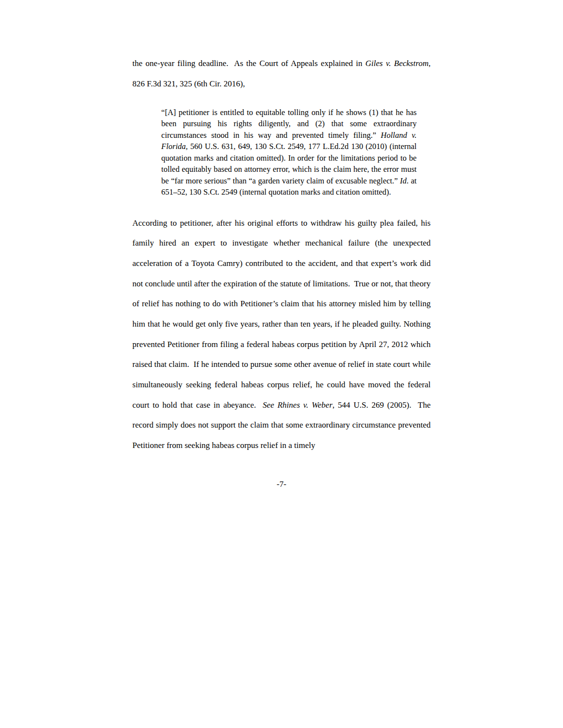the one-year filing deadline. As the Court of Appeals explained in Giles v. Beckstrom, 826 F.3d 321, 325 (6th Cir. 2016),
“[A] petitioner is entitled to equitable tolling only if he shows (1) that he has been pursuing his rights diligently, and (2) that some extraordinary circumstances stood in his way and prevented timely filing.” Holland v. Florida, 560 U.S. 631, 649, 130 S.Ct. 2549, 177 L.Ed.2d 130 (2010) (internal quotation marks and citation omitted). In order for the limitations period to be tolled equitably based on attorney error, which is the claim here, the error must be “far more serious” than “a garden variety claim of excusable neglect.” Id. at 651–52, 130 S.Ct. 2549 (internal quotation marks and citation omitted).
According to petitioner, after his original efforts to withdraw his guilty plea failed, his family hired an expert to investigate whether mechanical failure (the unexpected acceleration of a Toyota Camry) contributed to the accident, and that expert’s work did not conclude until after the expiration of the statute of limitations. True or not, that theory of relief has nothing to do with Petitioner’s claim that his attorney misled him by telling him that he would get only five years, rather than ten years, if he pleaded guilty. Nothing prevented Petitioner from filing a federal habeas corpus petition by April 27, 2012 which raised that claim. If he intended to pursue some other avenue of relief in state court while simultaneously seeking federal habeas corpus relief, he could have moved the federal court to hold that case in abeyance. See Rhines v. Weber, 544 U.S. 269 (2005). The record simply does not support the claim that some extraordinary circumstance prevented Petitioner from seeking habeas corpus relief in a timely
-7-